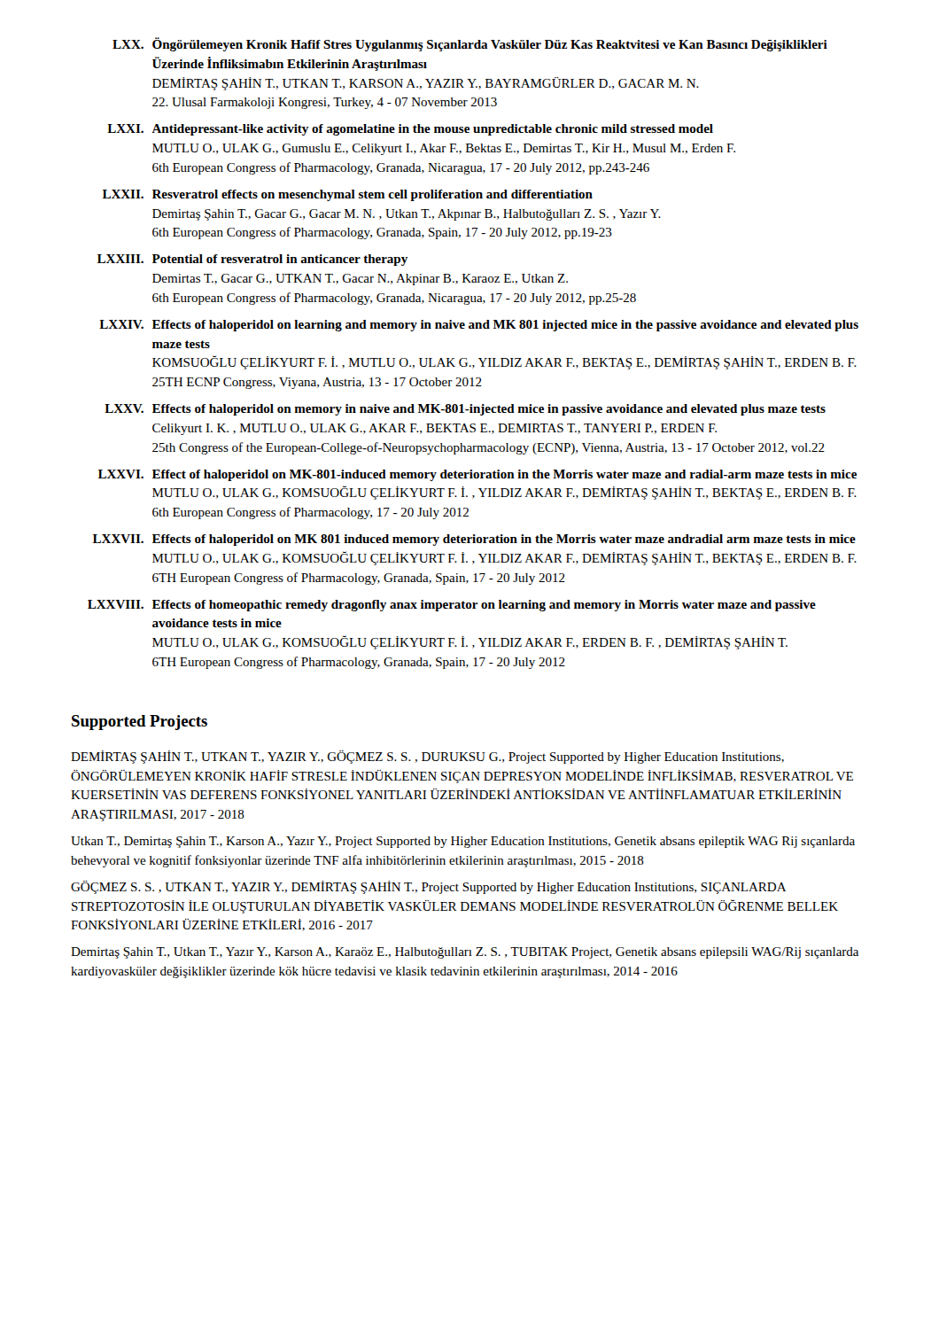LXX. Öngörülemeyen Kronik Hafif Stres Uygulanmış Sıçanlarda Vasküler Düz Kas Reaktvitesi ve Kan Basıncı Değişiklikleri Üzerinde İnfliksimabın Etkilerinin Araştırılması
DEMİRTAŞ ŞAHİN T., UTKAN T., KARSON A., YAZIR Y., BAYRAMGÜRLER D., GACAR M. N.
22. Ulusal Farmakoloji Kongresi, Turkey, 4 - 07 November 2013
LXXI. Antidepressant-like activity of agomelatine in the mouse unpredictable chronic mild stressed model
MUTLU O., ULAK G., Gumuslu E., Celikyurt I., Akar F., Bektas E., Demirtas T., Kir H., Musul M., Erden F.
6th European Congress of Pharmacology, Granada, Nicaragua, 17 - 20 July 2012, pp.243-246
LXXII. Resveratrol effects on mesenchymal stem cell proliferation and differentiation
Demirtaş Şahin T., Gacar G., Gacar M. N. , Utkan T., Akpınar B., Halbutoğulları Z. S. , Yazır Y.
6th European Congress of Pharmacology, Granada, Spain, 17 - 20 July 2012, pp.19-23
LXXIII. Potential of resveratrol in anticancer therapy
Demirtas T., Gacar G., UTKAN T., Gacar N., Akpinar B., Karaoz E., Utkan Z.
6th European Congress of Pharmacology, Granada, Nicaragua, 17 - 20 July 2012, pp.25-28
LXXIV. Effects of haloperidol on learning and memory in naive and MK 801 injected mice in the passive avoidance and elevated plus maze tests
KOMSUOĞLU ÇELİKYURT F. İ. , MUTLU O., ULAK G., YILDIZ AKAR F., BEKTAŞ E., DEMİRTAŞ ŞAHİN T., ERDEN B. F.
25TH ECNP Congress, Viyana, Austria, 13 - 17 October 2012
LXXV. Effects of haloperidol on memory in naive and MK-801-injected mice in passive avoidance and elevated plus maze tests
Celikyurt I. K. , MUTLU O., ULAK G., AKAR F., BEKTAS E., DEMIRTAS T., TANYERI P., ERDEN F.
25th Congress of the European-College-of-Neuropsychopharmacology (ECNP), Vienna, Austria, 13 - 17 October 2012, vol.22
LXXVI. Effect of haloperidol on MK-801-induced memory deterioration in the Morris water maze and radial-arm maze tests in mice
MUTLU O., ULAK G., KOMSUOĞLU ÇELİKYURT F. İ. , YILDIZ AKAR F., DEMİRTAŞ ŞAHİN T., BEKTAŞ E., ERDEN B. F.
6th European Congress of Pharmacology, 17 - 20 July 2012
LXXVII. Effects of haloperidol on MK 801 induced memory deterioration in the Morris water maze andradial arm maze tests in mice
MUTLU O., ULAK G., KOMSUOĞLU ÇELİKYURT F. İ. , YILDIZ AKAR F., DEMİRTAŞ ŞAHİN T., BEKTAŞ E., ERDEN B. F.
6TH European Congress of Pharmacology, Granada, Spain, 17 - 20 July 2012
LXXVIII. Effects of homeopathic remedy dragonfly anax imperator on learning and memory in Morris water maze and passive avoidance tests in mice
MUTLU O., ULAK G., KOMSUOĞLU ÇELİKYURT F. İ. , YILDIZ AKAR F., ERDEN B. F. , DEMİRTAŞ ŞAHİN T.
6TH European Congress of Pharmacology, Granada, Spain, 17 - 20 July 2012
Supported Projects
DEMİRTAŞ ŞAHİN T., UTKAN T., YAZIR Y., GÖÇMEZ S. S. , DURUKSU G., Project Supported by Higher Education Institutions, ÖNGÖRÜLEMEYEN KRONİK HAFİF STRESLE İNDÜKLENEN SIÇAN DEPRESYON MODELİNDE İNFLİKSİMAB, RESVERATROL VE KUERSETİNİN VAS DEFERENS FONKSİYONEL YANITLARI ÜZERİNDEKİ ANTİOKSİDAN VE ANTİİNFLAMATUAR ETKİLERİNİN ARAŞTIRILMASI, 2017 - 2018
Utkan T., Demirtaş Şahin T., Karson A., Yazır Y., Project Supported by Higher Education Institutions, Genetik absans epileptik WAG Rij sıçanlarda behevyoral ve kognitif fonksiyonlar üzerinde TNF alfa inhibitörlerinin etkilerinin araştırılması, 2015 - 2018
GÖÇMEZ S. S. , UTKAN T., YAZIR Y., DEMİRTAŞ ŞAHİN T., Project Supported by Higher Education Institutions, SIÇANLARDA STREPTOZOTOSİN İLE OLUŞTURULAN DİYABETİK VASKÜLER DEMANS MODELİNDE RESVERATROLÜN ÖĞRENME BELLEK FONKSİYONLARI ÜZERİNE ETKİLERİ, 2016 - 2017
Demirtaş Şahin T., Utkan T., Yazır Y., Karson A., Karaöz E., Halbutoğulları Z. S. , TUBITAK Project, Genetik absans epilepsili WAG/Rij sıçanlarda kardiyovasküler değişiklikler üzerinde kök hücre tedavisi ve klasik tedavinin etkilerinin araştırılması, 2014 - 2016